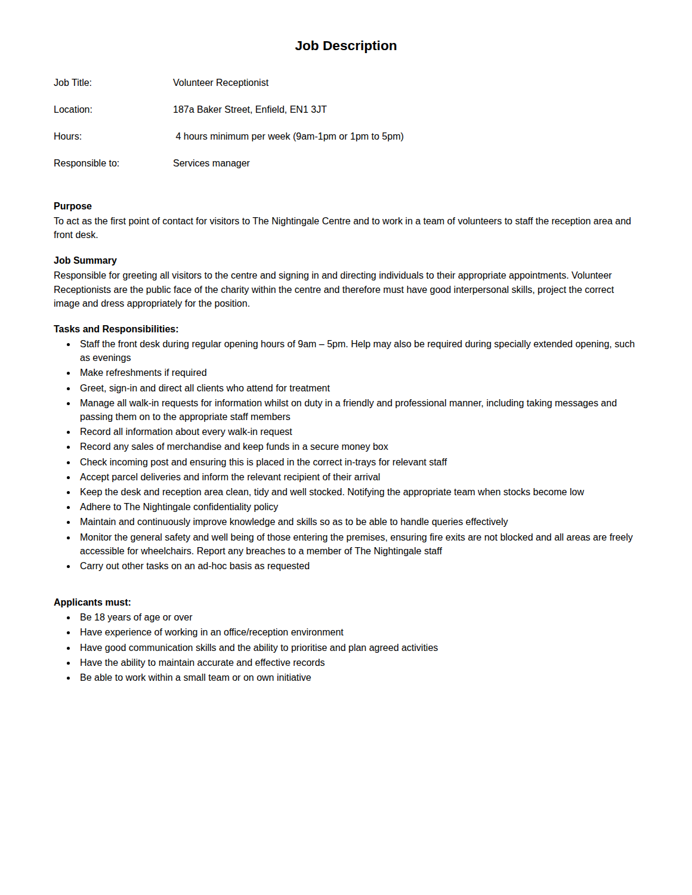Job Description
| Job Title: | Volunteer Receptionist |
| Location: | 187a Baker Street, Enfield, EN1 3JT |
| Hours: | 4 hours minimum per week (9am-1pm or 1pm to 5pm) |
| Responsible to: | Services manager |
Purpose
To act as the first point of contact for visitors to The Nightingale Centre and to work in a team of volunteers to staff the reception area and front desk.
Job Summary
Responsible for greeting all visitors to the centre and signing in and directing individuals to their appropriate appointments. Volunteer Receptionists are the public face of the charity within the centre and therefore must have good interpersonal skills, project the correct image and dress appropriately for the position.
Tasks and Responsibilities:
Staff the front desk during regular opening hours of 9am – 5pm. Help may also be required during specially extended opening, such as evenings
Make refreshments if required
Greet, sign-in and direct all clients who attend for treatment
Manage all walk-in requests for information whilst on duty in a friendly and professional manner, including taking messages and passing them on to the appropriate staff members
Record all information about every walk-in request
Record any sales of merchandise and keep funds in a secure money box
Check incoming post and ensuring this is placed in the correct in-trays for relevant staff
Accept parcel deliveries and inform the relevant recipient of their arrival
Keep the desk and reception area clean, tidy and well stocked. Notifying the appropriate team when stocks become low
Adhere to The Nightingale confidentiality policy
Maintain and continuously improve knowledge and skills so as to be able to handle queries effectively
Monitor the general safety and well being of those entering the premises, ensuring fire exits are not blocked and all areas are freely accessible for wheelchairs. Report any breaches to a member of The Nightingale staff
Carry out other tasks on an ad-hoc basis as requested
Applicants must:
Be 18 years of age or over
Have experience of working in an office/reception environment
Have good communication skills and the ability to prioritise and plan agreed activities
Have the ability to maintain accurate and effective records
Be able to work within a small team or on own initiative